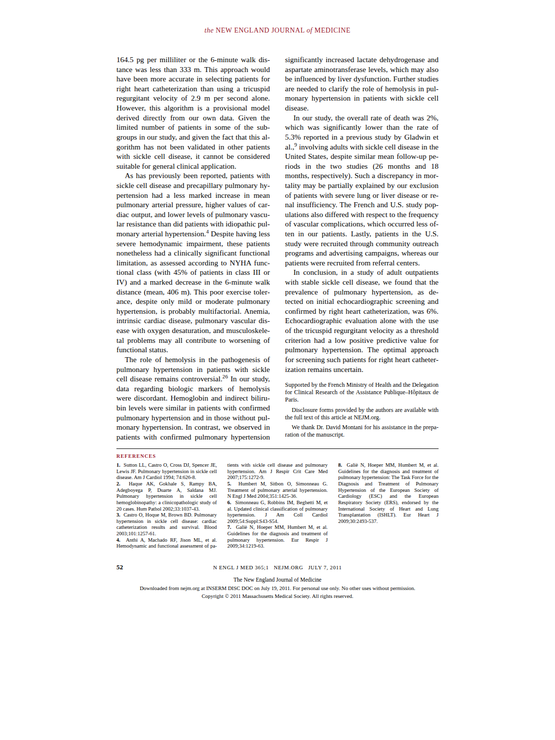The NEW ENGLAND JOURNAL of MEDICINE
164.5 pg per milliliter or the 6-minute walk distance was less than 333 m. This approach would have been more accurate in selecting patients for right heart catheterization than using a tricuspid regurgitant velocity of 2.9 m per second alone. However, this algorithm is a provisional model derived directly from our own data. Given the limited number of patients in some of the subgroups in our study, and given the fact that this algorithm has not been validated in other patients with sickle cell disease, it cannot be considered suitable for general clinical application.
As has previously been reported, patients with sickle cell disease and precapillary pulmonary hypertension had a less marked increase in mean pulmonary arterial pressure, higher values of cardiac output, and lower levels of pulmonary vascular resistance than did patients with idiopathic pulmonary arterial hypertension.4 Despite having less severe hemodynamic impairment, these patients nonetheless had a clinically significant functional limitation, as assessed according to NYHA functional class (with 45% of patients in class III or IV) and a marked decrease in the 6-minute walk distance (mean, 406 m). This poor exercise tolerance, despite only mild or moderate pulmonary hypertension, is probably multifactorial. Anemia, intrinsic cardiac disease, pulmonary vascular disease with oxygen desaturation, and musculoskeletal problems may all contribute to worsening of functional status.
The role of hemolysis in the pathogenesis of pulmonary hypertension in patients with sickle cell disease remains controversial.26 In our study, data regarding biologic markers of hemolysis were discordant. Hemoglobin and indirect bilirubin levels were similar in patients with confirmed pulmonary hypertension and in those without pulmonary hypertension. In contrast, we observed in patients with confirmed pulmonary hypertension significantly increased lactate dehydrogenase and aspartate aminotransferase levels, which may also be influenced by liver dysfunction. Further studies are needed to clarify the role of hemolysis in pulmonary hypertension in patients with sickle cell disease.
In our study, the overall rate of death was 2%, which was significantly lower than the rate of 5.3% reported in a previous study by Gladwin et al.,9 involving adults with sickle cell disease in the United States, despite similar mean follow-up periods in the two studies (26 months and 18 months, respectively). Such a discrepancy in mortality may be partially explained by our exclusion of patients with severe lung or liver disease or renal insufficiency. The French and U.S. study populations also differed with respect to the frequency of vascular complications, which occurred less often in our patients. Lastly, patients in the U.S. study were recruited through community outreach programs and advertising campaigns, whereas our patients were recruited from referral centers.
In conclusion, in a study of adult outpatients with stable sickle cell disease, we found that the prevalence of pulmonary hypertension, as detected on initial echocardiographic screening and confirmed by right heart catheterization, was 6%. Echocardiographic evaluation alone with the use of the tricuspid regurgitant velocity as a threshold criterion had a low positive predictive value for pulmonary hypertension. The optimal approach for screening such patients for right heart catheterization remains uncertain.
Supported by the French Ministry of Health and the Delegation for Clinical Research of the Assistance Publique–Hôpitaux de Paris.
Disclosure forms provided by the authors are available with the full text of this article at NEJM.org.
We thank Dr. David Montani for his assistance in the preparation of the manuscript.
REFERENCES
1. Sutton LL, Castro O, Cross DJ, Spencer JE, Lewis JF. Pulmonary hypertension in sickle cell disease. Am J Cardiol 1994; 74:626-8.
2. Haque AK, Gokhale S, Rampy BA, Adegboyega P, Duarte A, Saldana MJ. Pulmonary hypertension in sickle cell hemoglobinopathy: a clinicopathologic study of 20 cases. Hum Pathol 2002;33:1037-43.
3. Castro O, Hoque M, Brown BD. Pulmonary hypertension in sickle cell disease: cardiac catheterization results and survival. Blood 2003;101:1257-61.
4. Anthi A, Machado RF, Jison ML, et al. Hemodynamic and functional assessment of patients with sickle cell disease and pulmonary hypertension. Am J Respir Crit Care Med 2007;175:1272-9.
5. Humbert M, Sitbon O, Simonneau G. Treatment of pulmonary arterial hypertension. N Engl J Med 2004;351:1425-36.
6. Simonneau G, Robbins IM, Beghetti M, et al. Updated clinical classification of pulmonary hypertension. J Am Coll Cardiol 2009;54:Suppl:S43-S54.
7. Galiè N, Hoeper MM, Humbert M, et al. Guidelines for the diagnosis and treatment of pulmonary hypertension. Eur Respir J 2009;34:1219-63.
8. Galiè N, Hoeper MM, Humbert M, et al. Guidelines for the diagnosis and treatment of pulmonary hypertension: The Task Force for the Diagnosis and Treatment of Pulmonary Hypertension of the European Society of Cardiology (ESC) and the European Respiratory Society (ERS), endorsed by the International Society of Heart and Lung Transplantation (ISHLT). Eur Heart J 2009;30:2493-537.
52
N ENGL J MED 365;1 NEJM.ORG JULY 7, 2011
The New England Journal of Medicine
Downloaded from nejm.org at INSERM DISC DOC on July 19, 2011. For personal use only. No other uses without permission.
Copyright © 2011 Massachusetts Medical Society. All rights reserved.